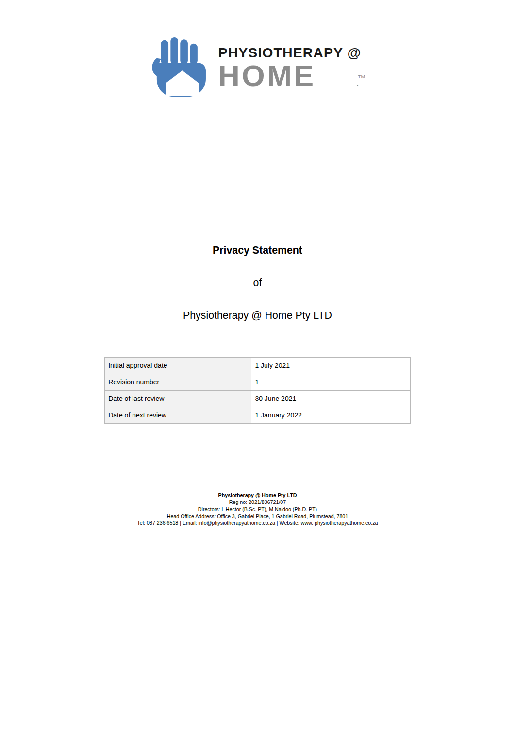PHYSIOTHERAPY @ HOME . TM
Privacy Statement
of
Physiotherapy @ Home Pty LTD
| Initial approval date | 1 July 2021 |
| Revision number | 1 |
| Date of last review | 30 June 2021 |
| Date of next review | 1 January 2022 |
Physiotherapy @ Home Pty LTD
Reg no: 2021/836721/07
Directors: L Hector (B.Sc. PT), M Naidoo (Ph.D. PT)
Head Office Address: Office 3, Gabriel Place, 1 Gabriel Road, Plumstead, 7801
Tel: 087 236 6518 | Email: info@physiotherapyathome.co.za | Website: www. physiotherapyathome.co.za